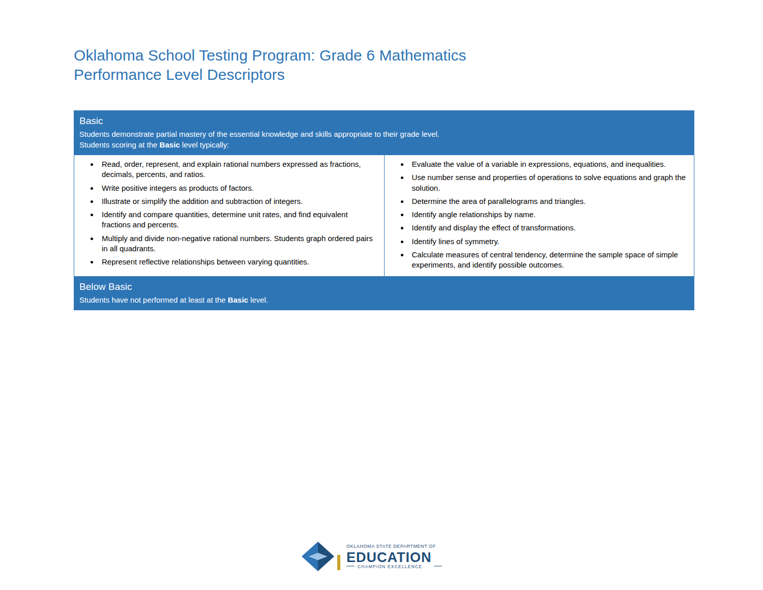Oklahoma School Testing Program: Grade 6 Mathematics Performance Level Descriptors
| Basic Students demonstrate partial mastery of the essential knowledge and skills appropriate to their grade level. Students scoring at the Basic level typically: |
| Read, order, represent, and explain rational numbers expressed as fractions, decimals, percents, and ratios. Write positive integers as products of factors. Illustrate or simplify the addition and subtraction of integers. Identify and compare quantities, determine unit rates, and find equivalent fractions and percents. Multiply and divide non-negative rational numbers. Students graph ordered pairs in all quadrants. Represent reflective relationships between varying quantities. | Evaluate the value of a variable in expressions, equations, and inequalities. Use number sense and properties of operations to solve equations and graph the solution. Determine the area of parallelograms and triangles. Identify angle relationships by name. Identify and display the effect of transformations. Identify lines of symmetry. Calculate measures of central tendency, determine the sample space of simple experiments, and identify possible outcomes. |
| Below Basic Students have not performed at least at the Basic level. |
OKLAHOMA STATE DEPARTMENT OF EDUCATION CHAMPION EXCELLENCE